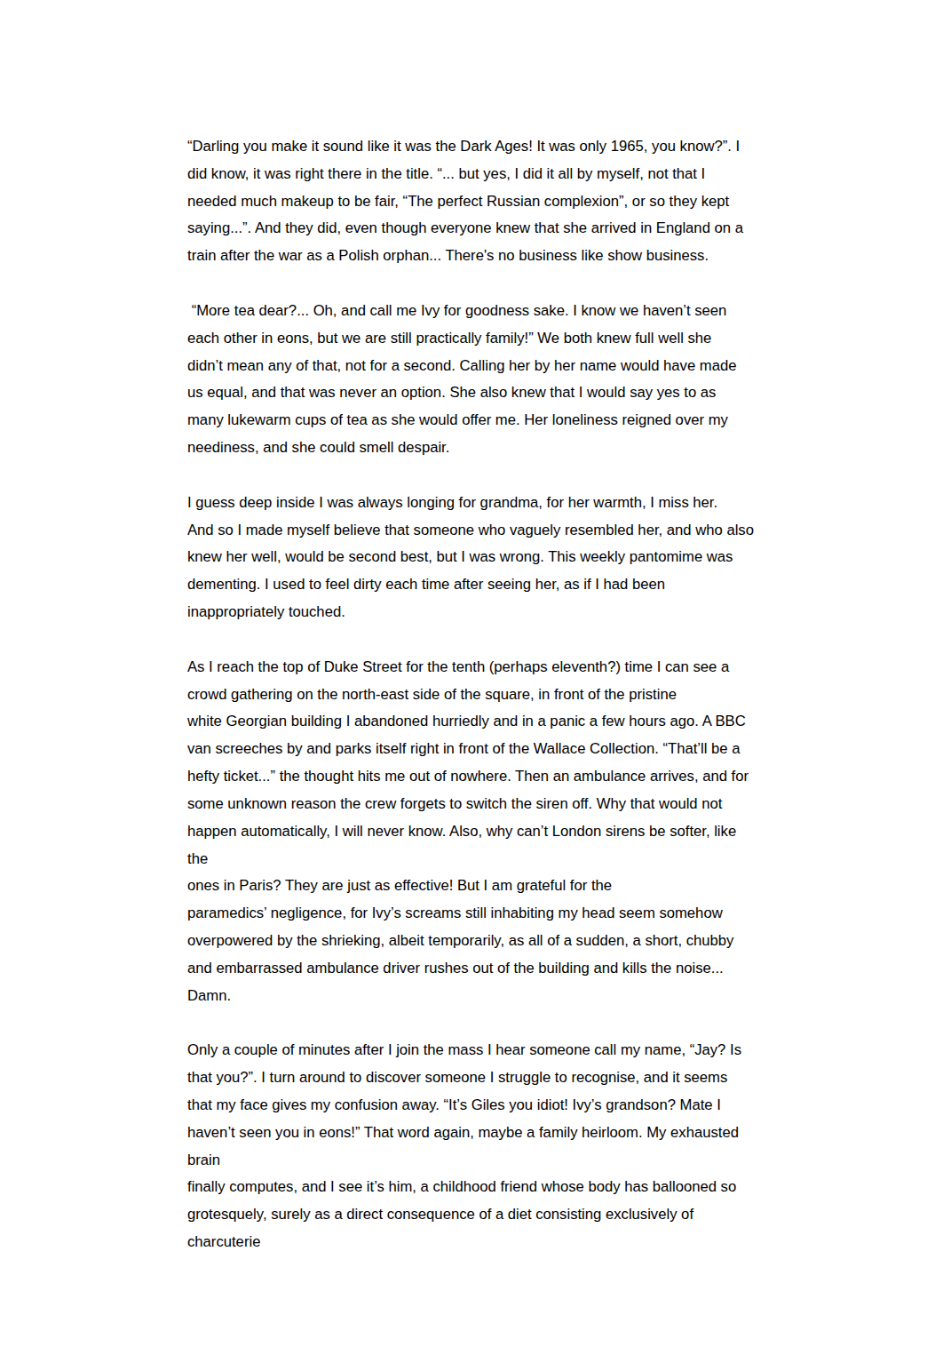“Darling you make it sound like it was the Dark Ages! It was only 1965, you know?”. I did know, it was right there in the title. “... but yes, I did it all by myself, not that I needed much makeup to be fair, “The perfect Russian complexion”, or so they kept saying...”. And they did, even though everyone knew that she arrived in England on a train after the war as a Polish orphan... There's no business like show business.
“More tea dear?... Oh, and call me Ivy for goodness sake. I know we haven’t seen each other in eons, but we are still practically family!” We both knew full well she
didn’t mean any of that, not for a second. Calling her by her name would have made us equal, and that was never an option. She also knew that I would say yes to as many lukewarm cups of tea as she would offer me. Her loneliness reigned over my neediness, and she could smell despair.
I guess deep inside I was always longing for grandma, for her warmth, I miss her.
And so I made myself believe that someone who vaguely resembled her, and who also knew her well, would be second best, but I was wrong. This weekly pantomime was dementing. I used to feel dirty each time after seeing her, as if I had been inappropriately touched.
As I reach the top of Duke Street for the tenth (perhaps eleventh?) time I can see a
crowd gathering on the north-east side of the square, in front of the pristine
white Georgian building I abandoned hurriedly and in a panic a few hours ago. A BBC
van screeches by and parks itself right in front of the Wallace Collection. “That’ll be a
hefty ticket...” the thought hits me out of nowhere. Then an ambulance arrives, and for some unknown reason the crew forgets to switch the siren off. Why that would not happen automatically, I will never know. Also, why can’t London sirens be softer, like the
ones in Paris? They are just as effective! But I am grateful for the
paramedics’ negligence, for Ivy’s screams still inhabiting my head seem somehow overpowered by the shrieking, albeit temporarily, as all of a sudden, a short, chubby and embarrassed ambulance driver rushes out of the building and kills the noise... Damn.
Only a couple of minutes after I join the mass I hear someone call my name, “Jay? Is
that you?”. I turn around to discover someone I struggle to recognise, and it seems
that my face gives my confusion away. “It’s Giles you idiot! Ivy’s grandson? Mate I haven’t seen you in eons!” That word again, maybe a family heirloom. My exhausted brain
finally computes, and I see it’s him, a childhood friend whose body has ballooned so grotesquely, surely as a direct consequence of a diet consisting exclusively of charcuterie